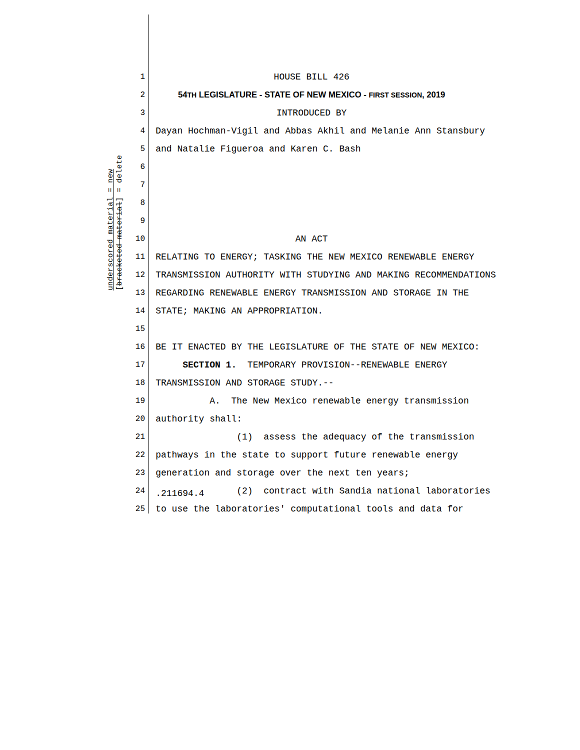underscored material = new
[bracketed material] = delete
1
2
3
4
5
6
7
8
9
10
11
12
13
14
15
16
17
18
19
20
21
22
23
24
25
HOUSE BILL 426
54TH LEGISLATURE - STATE OF NEW MEXICO - FIRST SESSION, 2019
INTRODUCED BY
Dayan Hochman-Vigil and Abbas Akhil and Melanie Ann Stansbury
and Natalie Figueroa and Karen C. Bash
AN ACT
RELATING TO ENERGY; TASKING THE NEW MEXICO RENEWABLE ENERGY
TRANSMISSION AUTHORITY WITH STUDYING AND MAKING RECOMMENDATIONS
REGARDING RENEWABLE ENERGY TRANSMISSION AND STORAGE IN THE
STATE; MAKING AN APPROPRIATION.
BE IT ENACTED BY THE LEGISLATURE OF THE STATE OF NEW MEXICO:
SECTION 1. TEMPORARY PROVISION--RENEWABLE ENERGY
TRANSMISSION AND STORAGE STUDY.--
A. The New Mexico renewable energy transmission
authority shall:
(1) assess the adequacy of the transmission
pathways in the state to support future renewable energy
generation and storage over the next ten years;
(2) contract with Sandia national laboratories
to use the laboratories' computational tools and data for
.211694.4